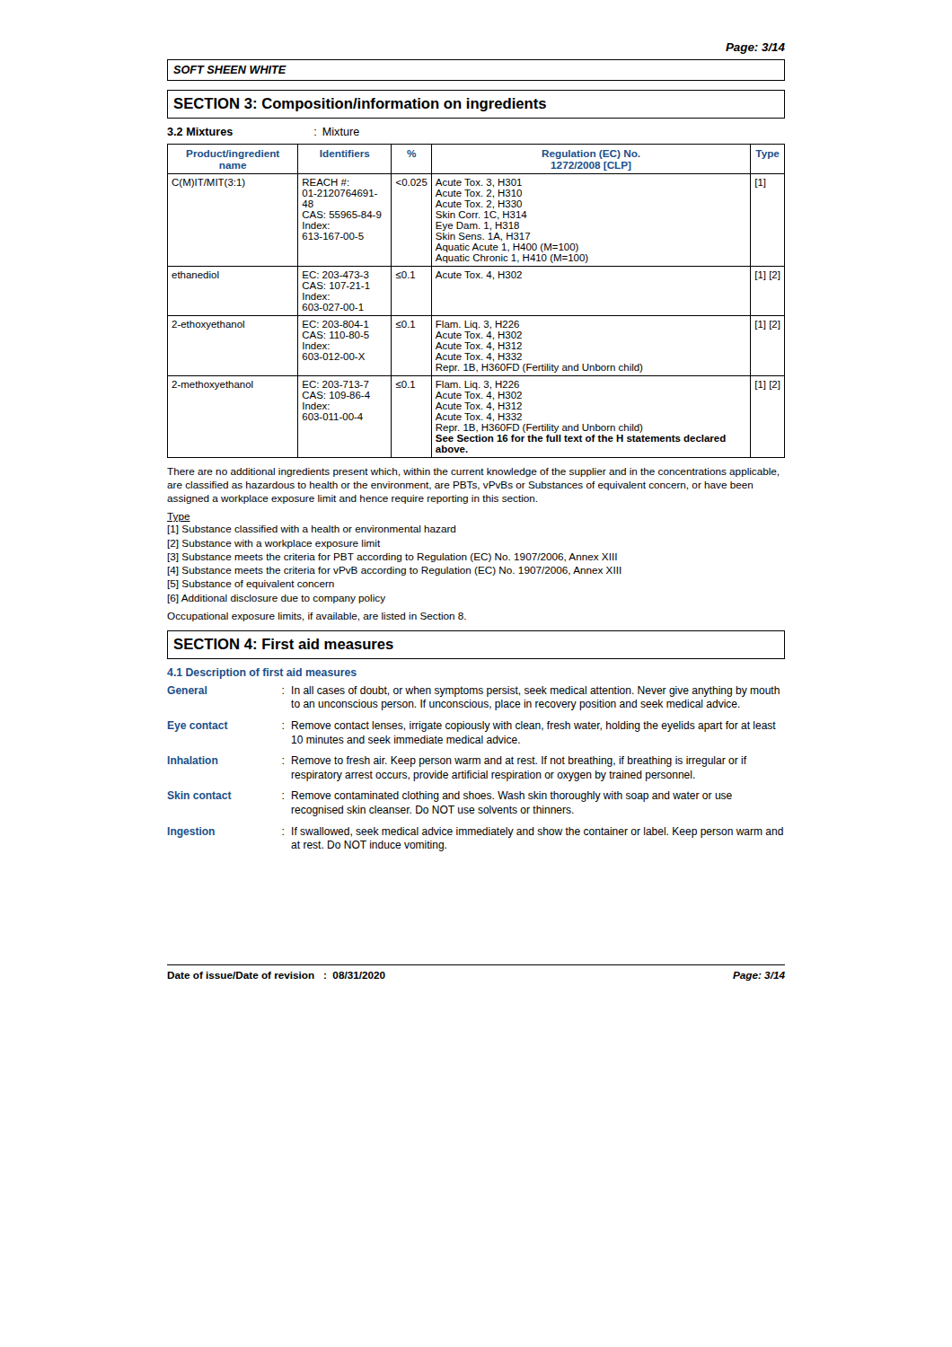Page: 3/14
SOFT SHEEN WHITE
SECTION 3: Composition/information on ingredients
3.2 Mixtures: Mixture
| Product/ingredient name | Identifiers | % | Regulation (EC) No. 1272/2008 [CLP] | Type |
| --- | --- | --- | --- | --- |
| C(M)IT/MIT(3:1) | REACH #: 01-2120764691-48 CAS: 55965-84-9 Index: 613-167-00-5 | <0.025 | Acute Tox. 3, H301 Acute Tox. 2, H310 Acute Tox. 2, H330 Skin Corr. 1C, H314 Eye Dam. 1, H318 Skin Sens. 1A, H317 Aquatic Acute 1, H400 (M=100) Aquatic Chronic 1, H410 (M=100) | [1] |
| ethanediol | EC: 203-473-3 CAS: 107-21-1 Index: 603-027-00-1 | ≤0.1 | Acute Tox. 4, H302 | [1] [2] |
| 2-ethoxyethanol | EC: 203-804-1 CAS: 110-80-5 Index: 603-012-00-X | ≤0.1 | Flam. Liq. 3, H226 Acute Tox. 4, H302 Acute Tox. 4, H312 Acute Tox. 4, H332 Repr. 1B, H360FD (Fertility and Unborn child) | [1] [2] |
| 2-methoxyethanol | EC: 203-713-7 CAS: 109-86-4 Index: 603-011-00-4 | ≤0.1 | Flam. Liq. 3, H226 Acute Tox. 4, H302 Acute Tox. 4, H312 Acute Tox. 4, H332 Repr. 1B, H360FD (Fertility and Unborn child) See Section 16 for the full text of the H statements declared above. | [1] [2] |
There are no additional ingredients present which, within the current knowledge of the supplier and in the concentrations applicable, are classified as hazardous to health or the environment, are PBTs, vPvBs or Substances of equivalent concern, or have been assigned a workplace exposure limit and hence require reporting in this section.
Type
[1] Substance classified with a health or environmental hazard
[2] Substance with a workplace exposure limit
[3] Substance meets the criteria for PBT according to Regulation (EC) No. 1907/2006, Annex XIII
[4] Substance meets the criteria for vPvB according to Regulation (EC) No. 1907/2006, Annex XIII
[5] Substance of equivalent concern
[6] Additional disclosure due to company policy
Occupational exposure limits, if available, are listed in Section 8.
SECTION 4: First aid measures
4.1 Description of first aid measures
| General | : | In all cases of doubt, or when symptoms persist, seek medical attention. Never give anything by mouth to an unconscious person. If unconscious, place in recovery position and seek medical advice. |
| Eye contact | : | Remove contact lenses, irrigate copiously with clean, fresh water, holding the eyelids apart for at least 10 minutes and seek immediate medical advice. |
| Inhalation | : | Remove to fresh air. Keep person warm and at rest. If not breathing, if breathing is irregular or if respiratory arrest occurs, provide artificial respiration or oxygen by trained personnel. |
| Skin contact | : | Remove contaminated clothing and shoes. Wash skin thoroughly with soap and water or use recognised skin cleanser. Do NOT use solvents or thinners. |
| Ingestion | : | If swallowed, seek medical advice immediately and show the container or label. Keep person warm and at rest. Do NOT induce vomiting. |
Date of issue/Date of revision : 08/31/2020 Page: 3/14